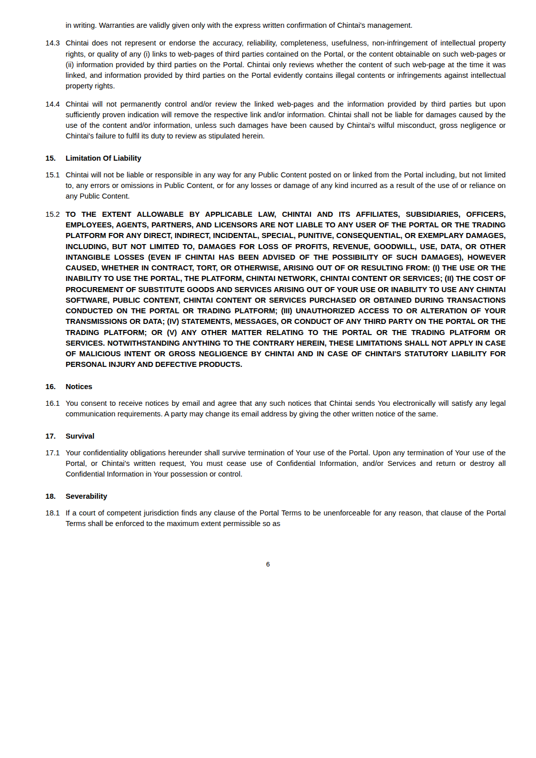in writing. Warranties are validly given only with the express written confirmation of Chintai's management.
14.3
Chintai does not represent or endorse the accuracy, reliability, completeness, usefulness, non-infringement of intellectual property rights, or quality of any (i) links to web-pages of third parties contained on the Portal, or the content obtainable on such web-pages or (ii) information provided by third parties on the Portal. Chintai only reviews whether the content of such web-page at the time it was linked, and information provided by third parties on the Portal evidently contains illegal contents or infringements against intellectual property rights.
14.4
Chintai will not permanently control and/or review the linked web-pages and the information provided by third parties but upon sufficiently proven indication will remove the respective link and/or information. Chintai shall not be liable for damages caused by the use of the content and/or information, unless such damages have been caused by Chintai's wilful misconduct, gross negligence or Chintai's failure to fulfil its duty to review as stipulated herein.
15.
Limitation Of Liability
15.1
Chintai will not be liable or responsible in any way for any Public Content posted on or linked from the Portal including, but not limited to, any errors or omissions in Public Content, or for any losses or damage of any kind incurred as a result of the use of or reliance on any Public Content.
15.2
To the extent allowable by applicable law, Chintai and its affiliates, subsidiaries, officers, employees, agents, partners, and licensors are not liable to any user of the Portal or the Trading Platform for any direct, indirect, incidental, special, punitive, consequential, or exemplary damages, including, but not limited to, damages for loss of profits, revenue, goodwill, use, data, or other intangible losses (even if Chintai has been advised of the possibility of such damages), however caused, whether in contract, tort, or otherwise, arising out of or resulting from: (i) the use or the inability to use the Portal, the Platform, Chintai Network, Chintai Content or Services; (ii) the cost of procurement of substitute goods and services arising out of your use or inability to use any Chintai software, Public Content, Chintai Content or Services purchased or obtained during transactions conducted on the Portal or Trading Platform; (iii) unauthorized access to or alteration of your transmissions or data; (iv) statements, messages, or conduct of any third party on the Portal or the Trading Platform; or (v) any other matter relating to the Portal or the Trading Platform or Services. Notwithstanding anything to the contrary herein, these limitations shall not apply in case of malicious intent or gross negligence by Chintai and in case of Chintai's statutory liability for personal injury and defective products.
16.
Notices
16.1
You consent to receive notices by email and agree that any such notices that Chintai sends You electronically will satisfy any legal communication requirements. A party may change its email address by giving the other written notice of the same.
17.
Survival
17.1
Your confidentiality obligations hereunder shall survive termination of Your use of the Portal. Upon any termination of Your use of the Portal, or Chintai's written request, You must cease use of Confidential Information, and/or Services and return or destroy all Confidential Information in Your possession or control.
18.
Severability
18.1
If a court of competent jurisdiction finds any clause of the Portal Terms to be unenforceable for any reason, that clause of the Portal Terms shall be enforced to the maximum extent permissible so as
6